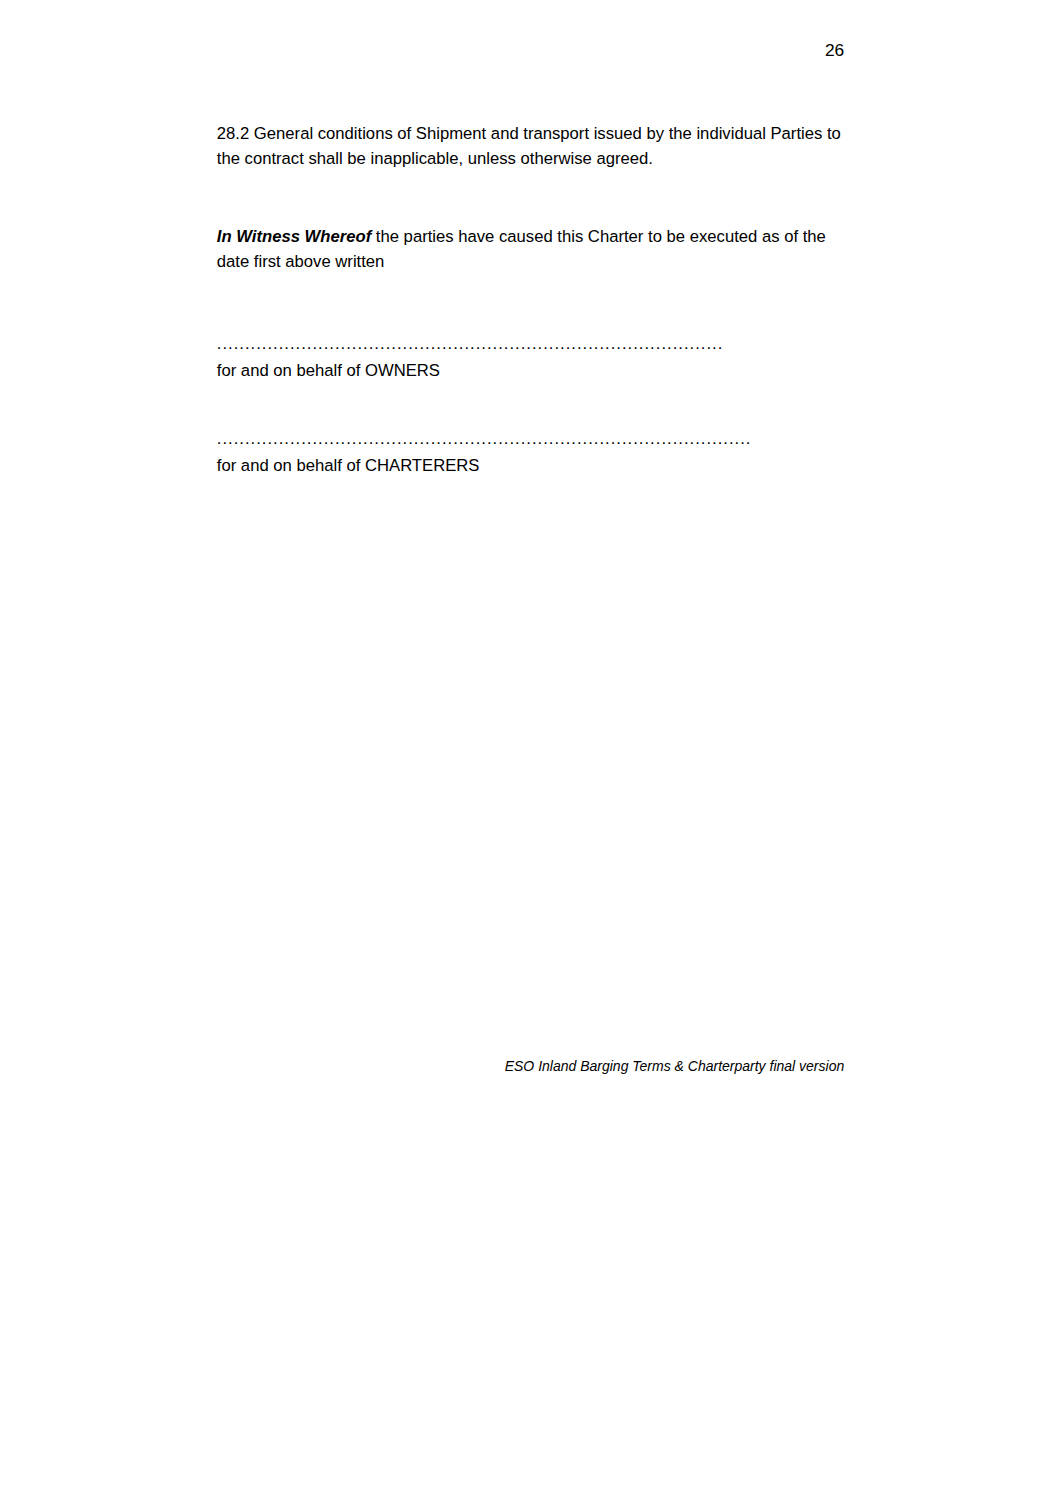26
28.2 General conditions of Shipment and transport issued by the individual Parties to the contract shall be inapplicable, unless otherwise agreed.
In Witness Whereof the parties have caused this Charter to be executed as of the date first above written
.......................................................................................... for and on behalf of OWNERS
............................................................................................... for and on behalf of CHARTERERS
ESO Inland Barging Terms & Charterparty final version